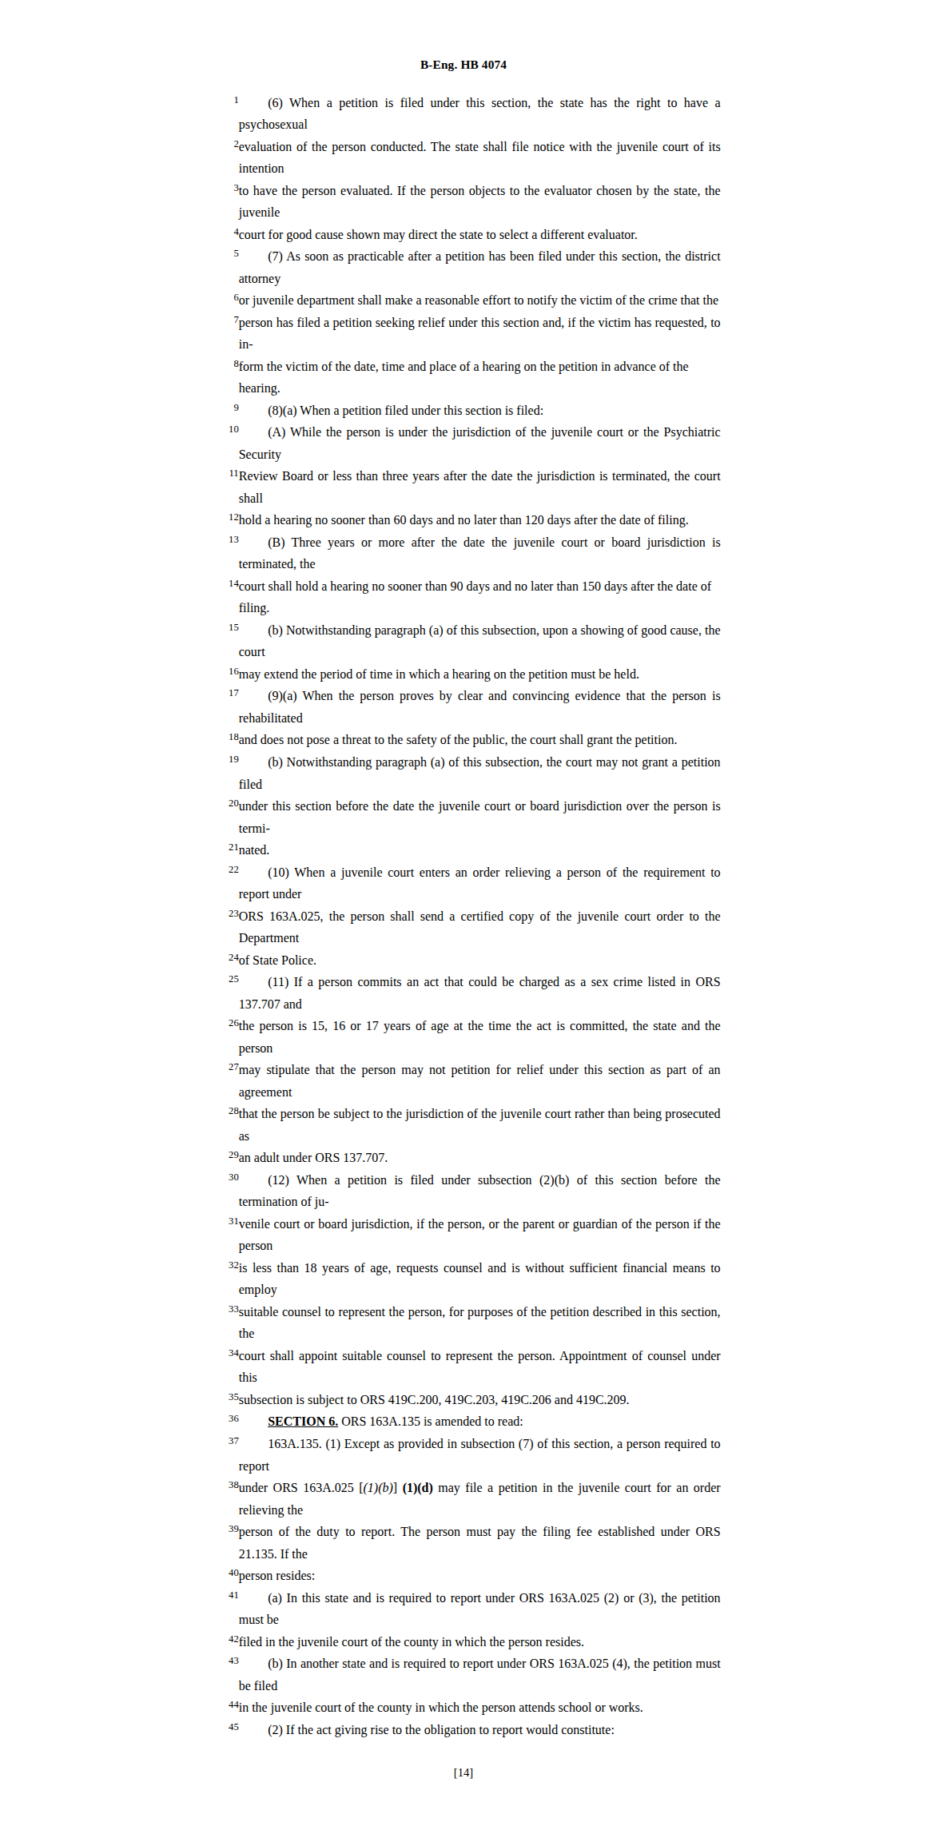B-Eng. HB 4074
| 1 | (6) When a petition is filed under this section, the state has the right to have a psychosexual |
| 2 | evaluation of the person conducted. The state shall file notice with the juvenile court of its intention |
| 3 | to have the person evaluated. If the person objects to the evaluator chosen by the state, the juvenile |
| 4 | court for good cause shown may direct the state to select a different evaluator. |
| 5 | (7) As soon as practicable after a petition has been filed under this section, the district attorney |
| 6 | or juvenile department shall make a reasonable effort to notify the victim of the crime that the |
| 7 | person has filed a petition seeking relief under this section and, if the victim has requested, to in- |
| 8 | form the victim of the date, time and place of a hearing on the petition in advance of the hearing. |
| 9 | (8)(a) When a petition filed under this section is filed: |
| 10 | (A) While the person is under the jurisdiction of the juvenile court or the Psychiatric Security |
| 11 | Review Board or less than three years after the date the jurisdiction is terminated, the court shall |
| 12 | hold a hearing no sooner than 60 days and no later than 120 days after the date of filing. |
| 13 | (B) Three years or more after the date the juvenile court or board jurisdiction is terminated, the |
| 14 | court shall hold a hearing no sooner than 90 days and no later than 150 days after the date of filing. |
| 15 | (b) Notwithstanding paragraph (a) of this subsection, upon a showing of good cause, the court |
| 16 | may extend the period of time in which a hearing on the petition must be held. |
| 17 | (9)(a) When the person proves by clear and convincing evidence that the person is rehabilitated |
| 18 | and does not pose a threat to the safety of the public, the court shall grant the petition. |
| 19 | (b) Notwithstanding paragraph (a) of this subsection, the court may not grant a petition filed |
| 20 | under this section before the date the juvenile court or board jurisdiction over the person is termi- |
| 21 | nated. |
| 22 | (10) When a juvenile court enters an order relieving a person of the requirement to report under |
| 23 | ORS 163A.025, the person shall send a certified copy of the juvenile court order to the Department |
| 24 | of State Police. |
| 25 | (11) If a person commits an act that could be charged as a sex crime listed in ORS 137.707 and |
| 26 | the person is 15, 16 or 17 years of age at the time the act is committed, the state and the person |
| 27 | may stipulate that the person may not petition for relief under this section as part of an agreement |
| 28 | that the person be subject to the jurisdiction of the juvenile court rather than being prosecuted as |
| 29 | an adult under ORS 137.707. |
| 30 | (12) When a petition is filed under subsection (2)(b) of this section before the termination of ju- |
| 31 | venile court or board jurisdiction, if the person, or the parent or guardian of the person if the person |
| 32 | is less than 18 years of age, requests counsel and is without sufficient financial means to employ |
| 33 | suitable counsel to represent the person, for purposes of the petition described in this section, the |
| 34 | court shall appoint suitable counsel to represent the person. Appointment of counsel under this |
| 35 | subsection is subject to ORS 419C.200, 419C.203, 419C.206 and 419C.209. |
| 36 | SECTION 6. ORS 163A.135 is amended to read: |
| 37 | 163A.135. (1) Except as provided in subsection (7) of this section, a person required to report |
| 38 | under ORS 163A.025 [ (1)(b) ] (1)(d) may file a petition in the juvenile court for an order relieving the |
| 39 | person of the duty to report. The person must pay the filing fee established under ORS 21.135. If the |
| 40 | person resides: |
| 41 | (a) In this state and is required to report under ORS 163A.025 (2) or (3), the petition must be |
| 42 | filed in the juvenile court of the county in which the person resides. |
| 43 | (b) In another state and is required to report under ORS 163A.025 (4), the petition must be filed |
| 44 | in the juvenile court of the county in which the person attends school or works. |
| 45 | (2) If the act giving rise to the obligation to report would constitute: |
[14]